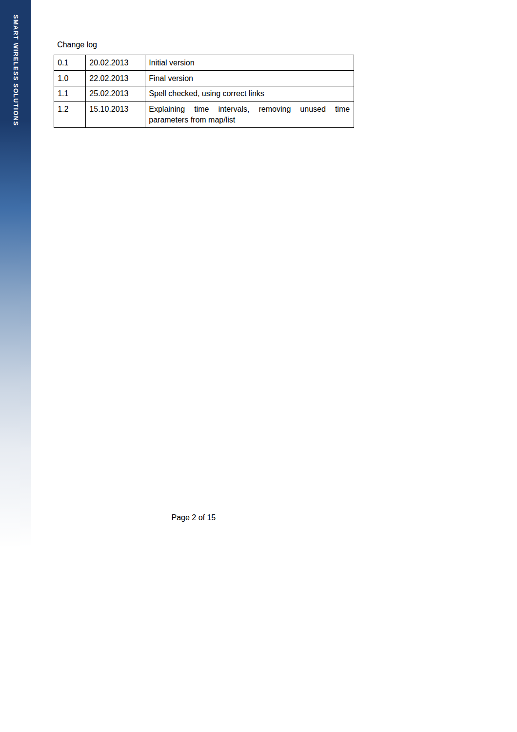SMART WIRELESS SOLUTIONS
Change log
| 0.1 | 20.02.2013 | Initial version |
| 1.0 | 22.02.2013 | Final version |
| 1.1 | 25.02.2013 | Spell checked, using correct links |
| 1.2 | 15.10.2013 | Explaining time intervals, removing unused time parameters from map/list |
Page 2 of 15